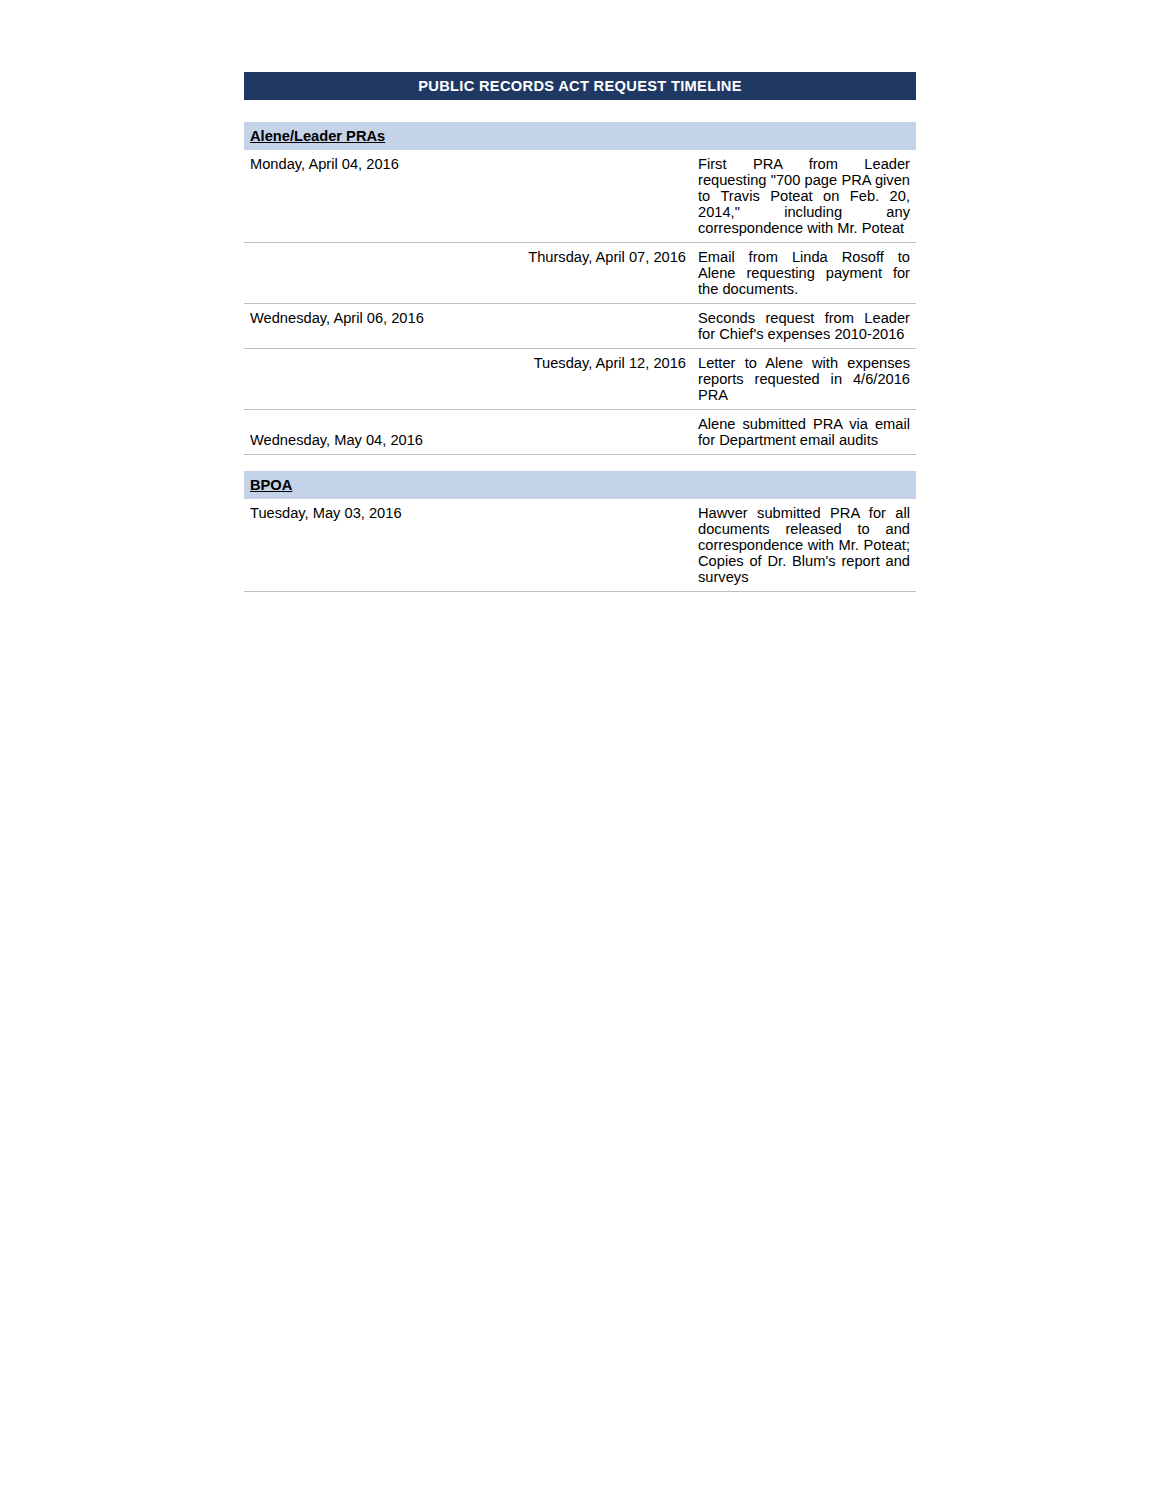| PUBLIC RECORDS ACT REQUEST TIMELINE |
| Alene/Leader PRAs |
| Monday, April 04, 2016 | | First PRA from Leader requesting "700 page PRA given to Travis Poteat on Feb. 20, 2014," including any correspondence with Mr. Poteat |
| | Thursday, April 07, 2016 | Email from Linda Rosoff to Alene requesting payment for the documents. |
| Wednesday, April 06, 2016 | | Seconds request from Leader for Chief's expenses 2010-2016 |
| | Tuesday, April 12, 2016 | Letter to Alene with expenses reports requested in 4/6/2016 PRA |
| Wednesday, May 04, 2016 | | Alene submitted PRA via email for Department email audits |
| BPOA |
| Tuesday, May 03, 2016 | | Hawver submitted PRA for all documents released to and correspondence with Mr. Poteat; Copies of Dr. Blum's report and surveys |